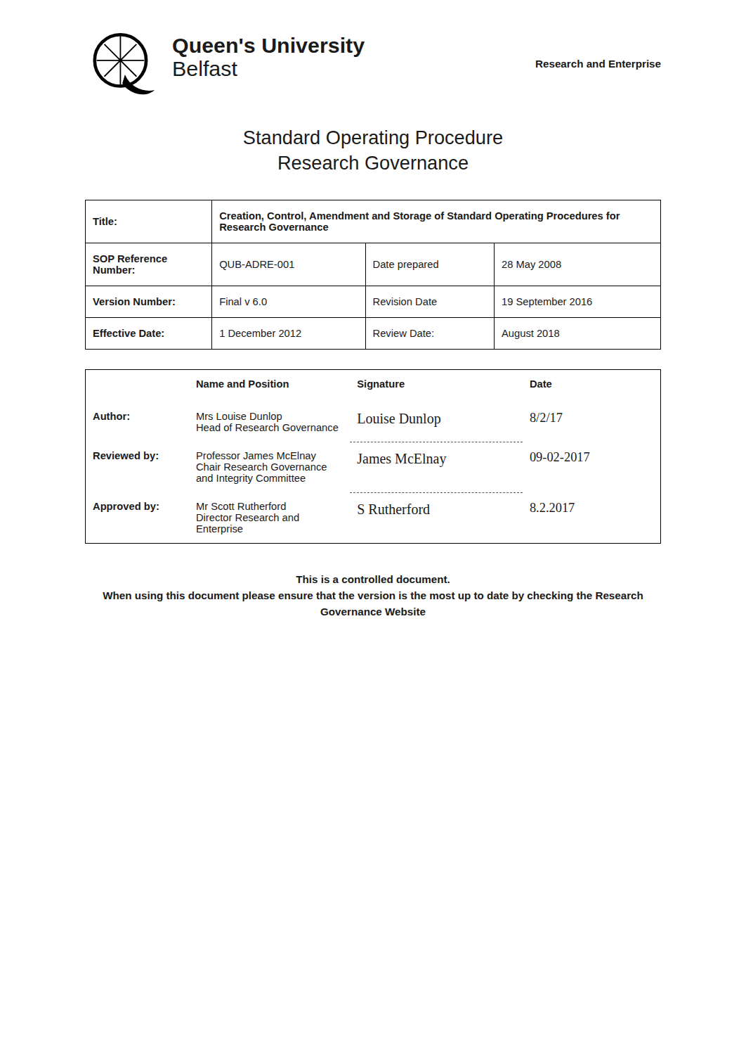Queen's University Belfast
Research and Enterprise
Standard Operating Procedure
Research Governance
| Title: | Creation, Control, Amendment and Storage of Standard Operating Procedures for Research Governance |
| SOP Reference Number: | QUB-ADRE-001 | Date prepared | 28 May 2008 |
| Version Number: | Final v 6.0 | Revision Date | 19 September 2016 |
| Effective Date: | 1 December 2012 | Review Date: | August 2018 |
| | Name and Position | Signature | Date |
| --- | --- | --- | --- |
| Author: | Mrs Louise Dunlop Head of Research Governance | Louise Dunlop | 8/2/17 |
| Reviewed by: | Professor James McElnay Chair Research Governance and Integrity Committee | James McElnay | 09-02-2017 |
| Approved by: | Mr Scott Rutherford Director Research and Enterprise | S Rutherford | 8.2.2017 |
This is a controlled document.
When using this document please ensure that the version is the most up to date by checking the Research Governance Website